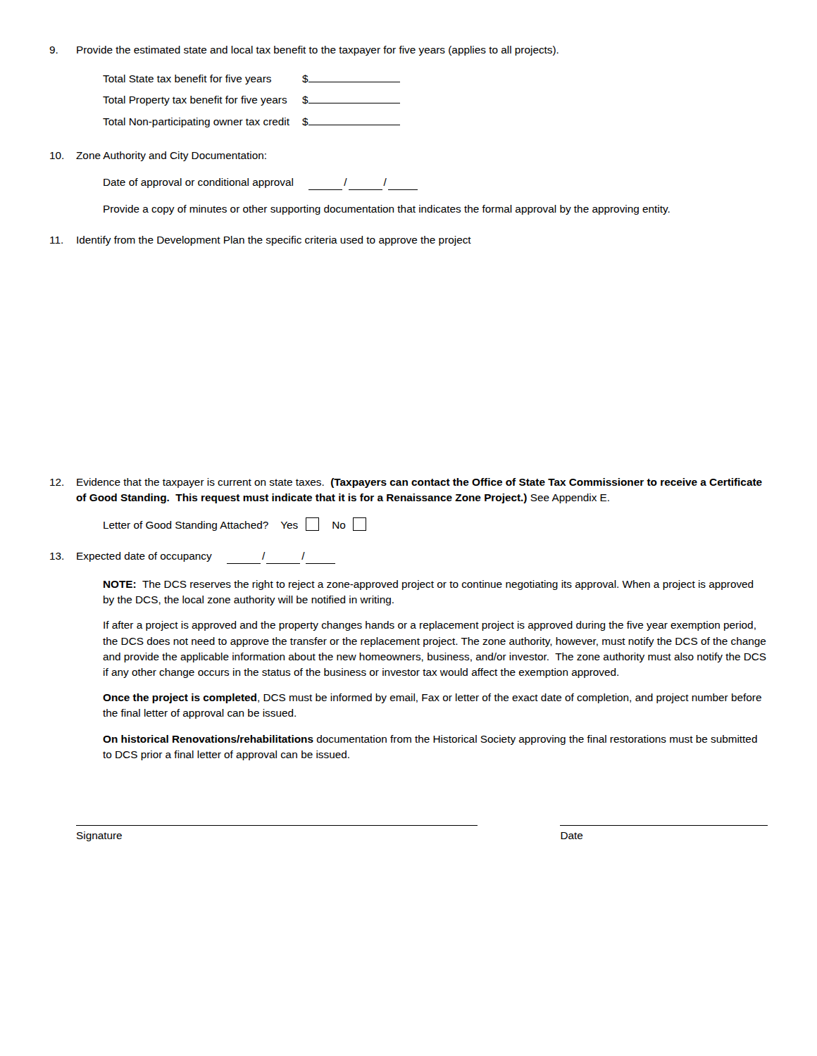Provide the estimated state and local tax benefit to the taxpayer for five years (applies to all projects).
| Total State tax benefit for five years | $ | |
| Total Property tax benefit for five years | $ | |
| Total Non-participating owner tax credit | $ | |
Zone Authority and City Documentation:
Date of approval or conditional approval / /
Provide a copy of minutes or other supporting documentation that indicates the formal approval by the approving entity.
Identify from the Development Plan the specific criteria used to approve the project
Evidence that the taxpayer is current on state taxes. (Taxpayers can contact the Office of State Tax Commissioner to receive a Certificate of Good Standing. This request must indicate that it is for a Renaissance Zone Project.) See Appendix E.
Letter of Good Standing Attached? Yes No
Expected date of occupancy / /
NOTE: The DCS reserves the right to reject a zone-approved project or to continue negotiating its approval. When a project is approved by the DCS, the local zone authority will be notified in writing.
If after a project is approved and the property changes hands or a replacement project is approved during the five year exemption period, the DCS does not need to approve the transfer or the replacement project. The zone authority, however, must notify the DCS of the change and provide the applicable information about the new homeowners, business, and/or investor. The zone authority must also notify the DCS if any other change occurs in the status of the business or investor tax would affect the exemption approved.
Once the project is completed, DCS must be informed by email, Fax or letter of the exact date of completion, and project number before the final letter of approval can be issued.
On historical Renovations/rehabilitations documentation from the Historical Society approving the final restorations must be submitted to DCS prior a final letter of approval can be issued.
Signature
Date